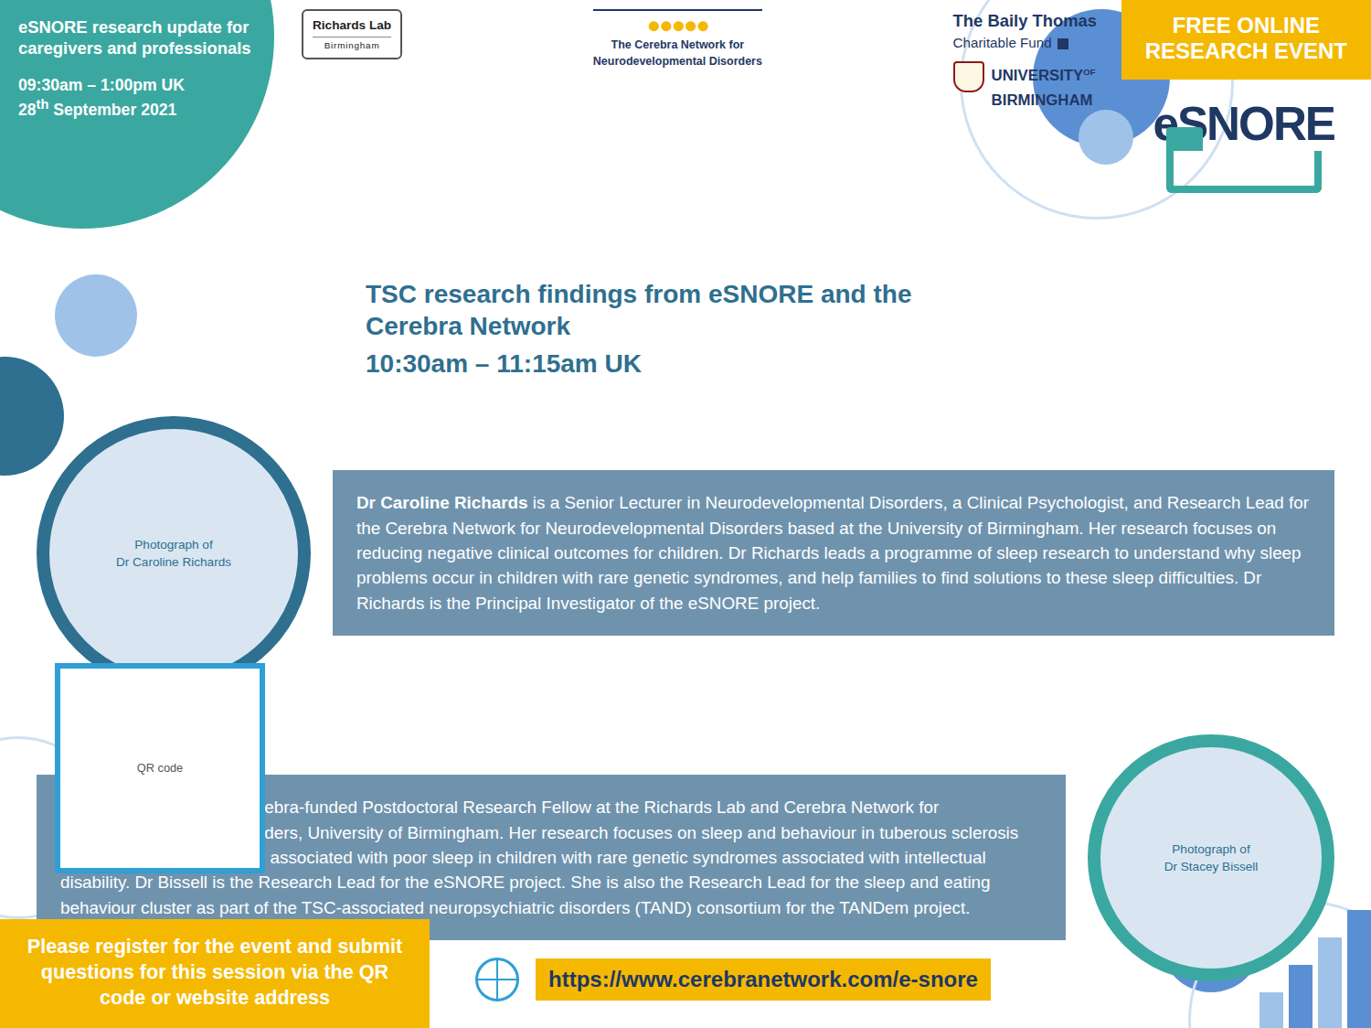eSNORE research update for caregivers and professionals
09:30am – 1:00pm UK
28th September 2021
FREE ONLINE
RESEARCH EVENT
Richards Lab
Birmingham
●●●●●
The Cerebra Network for
Neurodevelopmental Disorders
The Baily Thomas
Charitable Fund
UNIVERSITYOF
BIRMINGHAM
e SNORE
TSC research findings from eSNORE and the Cerebra Network 10:30am – 11:15am UK
Photograph of
Dr Caroline Richards
Dr Caroline Richards is a Senior Lecturer in Neurodevelopmental Disorders, a Clinical Psychologist, and Research Lead for the Cerebra Network for Neurodevelopmental Disorders based at the University of Birmingham. Her research focuses on reducing negative clinical outcomes for children. Dr Richards leads a programme of sleep research to understand why sleep problems occur in children with rare genetic syndromes, and help families to find solutions to these sleep difficulties. Dr Richards is the Principal Investigator of the eSNORE project.
Photograph of
Dr Stacey Bissell
Dr Stacey Bissell is a Cerebra-funded Postdoctoral Research Fellow at the Richards Lab and Cerebra Network for Neurodevelopmental Disorders, University of Birmingham. Her research focuses on sleep and behaviour in tuberous sclerosis complex (TSC) and factors associated with poor sleep in children with rare genetic syndromes associated with intellectual disability. Dr Bissell is the Research Lead for the eSNORE project. She is also the Research Lead for the sleep and eating behaviour cluster as part of the TSC-associated neuropsychiatric disorders (TAND) consortium for the TANDem project.
QR code
Please register for the event and submit questions for this session via the QR code or website address
https://www.cerebranetwork.com/e-snore